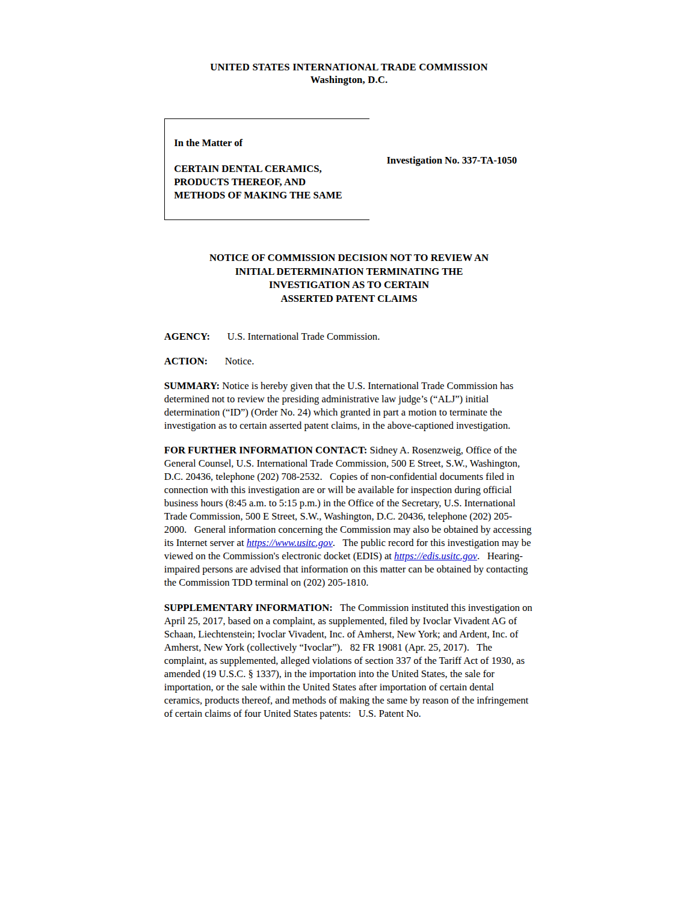UNITED STATES INTERNATIONAL TRADE COMMISSION
Washington, D.C.
In the Matter of
CERTAIN DENTAL CERAMICS, PRODUCTS THEREOF, AND METHODS OF MAKING THE SAME
Investigation No. 337-TA-1050
NOTICE OF COMMISSION DECISION NOT TO REVIEW AN
INITIAL DETERMINATION TERMINATING THE
INVESTIGATION AS TO CERTAIN
ASSERTED PATENT CLAIMS
AGENCY: U.S. International Trade Commission.
ACTION: Notice.
SUMMARY: Notice is hereby given that the U.S. International Trade Commission has determined not to review the presiding administrative law judge’s (“ALJ”) initial determination (“ID”) (Order No. 24) which granted in part a motion to terminate the investigation as to certain asserted patent claims, in the above-captioned investigation.
FOR FURTHER INFORMATION CONTACT: Sidney A. Rosenzweig, Office of the General Counsel, U.S. International Trade Commission, 500 E Street, S.W., Washington, D.C. 20436, telephone (202) 708-2532. Copies of non-confidential documents filed in connection with this investigation are or will be available for inspection during official business hours (8:45 a.m. to 5:15 p.m.) in the Office of the Secretary, U.S. International Trade Commission, 500 E Street, S.W., Washington, D.C. 20436, telephone (202) 205-2000. General information concerning the Commission may also be obtained by accessing its Internet server at https://www.usitc.gov. The public record for this investigation may be viewed on the Commission's electronic docket (EDIS) at https://edis.usitc.gov. Hearing-impaired persons are advised that information on this matter can be obtained by contacting the Commission TDD terminal on (202) 205-1810.
SUPPLEMENTARY INFORMATION: The Commission instituted this investigation on April 25, 2017, based on a complaint, as supplemented, filed by Ivoclar Vivadent AG of Schaan, Liechtenstein; Ivoclar Vivadent, Inc. of Amherst, New York; and Ardent, Inc. of Amherst, New York (collectively “Ivoclar”). 82 FR 19081 (Apr. 25, 2017). The complaint, as supplemented, alleged violations of section 337 of the Tariff Act of 1930, as amended (19 U.S.C. § 1337), in the importation into the United States, the sale for importation, or the sale within the United States after importation of certain dental ceramics, products thereof, and methods of making the same by reason of the infringement of certain claims of four United States patents: U.S. Patent No.